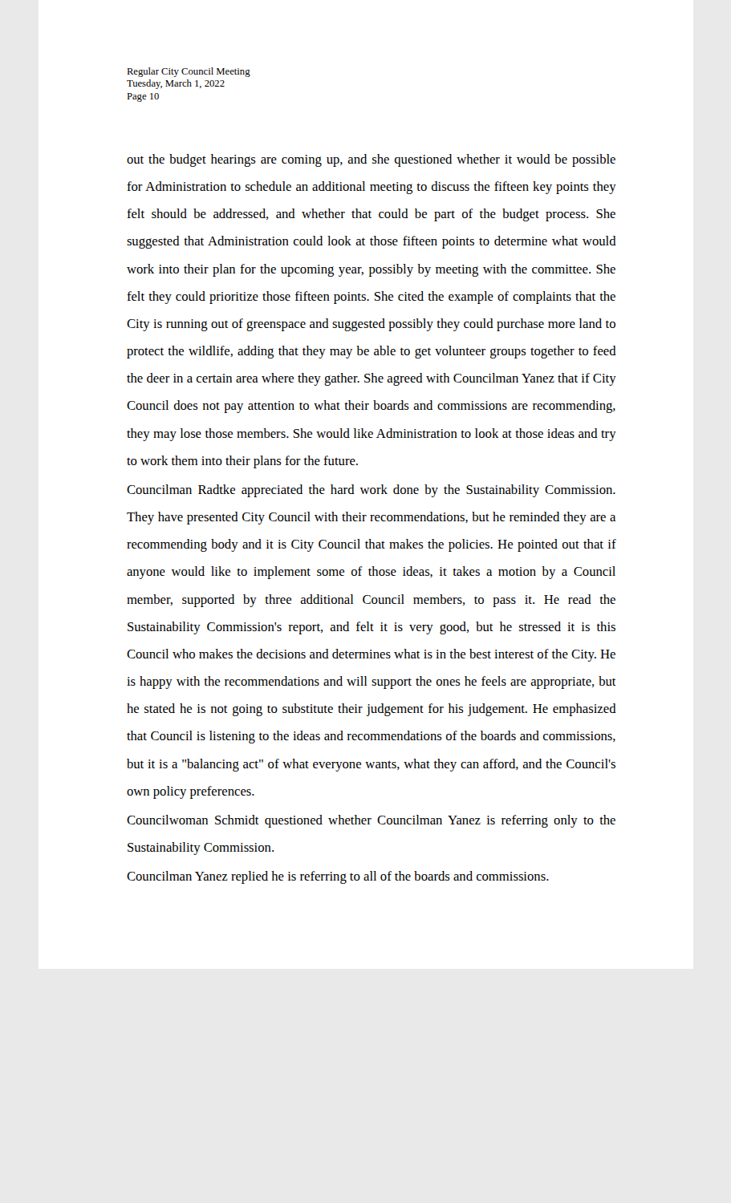Regular City Council Meeting
Tuesday, March 1, 2022
Page 10
out the budget hearings are coming up, and she questioned whether it would be possible for Administration to schedule an additional meeting to discuss the fifteen key points they felt should be addressed, and whether that could be part of the budget process. She suggested that Administration could look at those fifteen points to determine what would work into their plan for the upcoming year, possibly by meeting with the committee. She felt they could prioritize those fifteen points. She cited the example of complaints that the City is running out of greenspace and suggested possibly they could purchase more land to protect the wildlife, adding that they may be able to get volunteer groups together to feed the deer in a certain area where they gather. She agreed with Councilman Yanez that if City Council does not pay attention to what their boards and commissions are recommending, they may lose those members. She would like Administration to look at those ideas and try to work them into their plans for the future.
Councilman Radtke appreciated the hard work done by the Sustainability Commission. They have presented City Council with their recommendations, but he reminded they are a recommending body and it is City Council that makes the policies. He pointed out that if anyone would like to implement some of those ideas, it takes a motion by a Council member, supported by three additional Council members, to pass it. He read the Sustainability Commission's report, and felt it is very good, but he stressed it is this Council who makes the decisions and determines what is in the best interest of the City. He is happy with the recommendations and will support the ones he feels are appropriate, but he stated he is not going to substitute their judgement for his judgement. He emphasized that Council is listening to the ideas and recommendations of the boards and commissions, but it is a "balancing act" of what everyone wants, what they can afford, and the Council's own policy preferences.
Councilwoman Schmidt questioned whether Councilman Yanez is referring only to the Sustainability Commission.
Councilman Yanez replied he is referring to all of the boards and commissions.